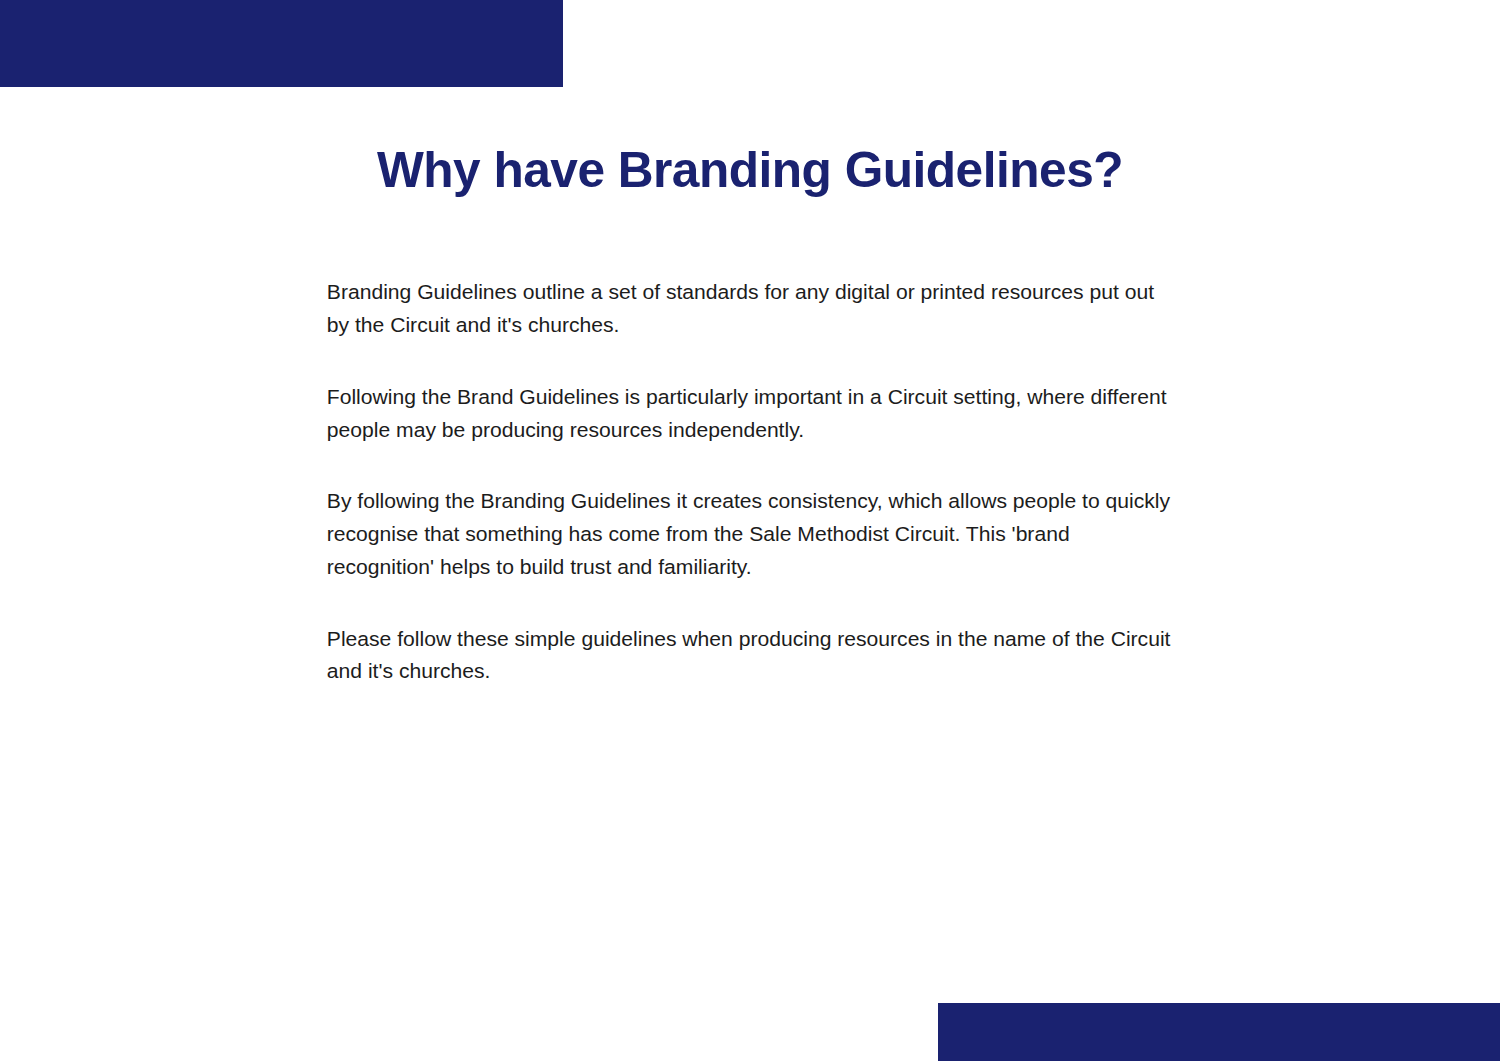Why have Branding Guidelines?
Branding Guidelines outline a set of standards for any digital or printed resources put out by the Circuit and it's churches.
Following the Brand Guidelines is particularly important in a Circuit setting, where different people may be producing resources independently.
By following the Branding Guidelines it creates consistency, which allows people to quickly recognise that something has come from the Sale Methodist Circuit. This 'brand recognition' helps to build trust and familiarity.
Please follow these simple guidelines when producing resources in the name of the Circuit and it's churches.